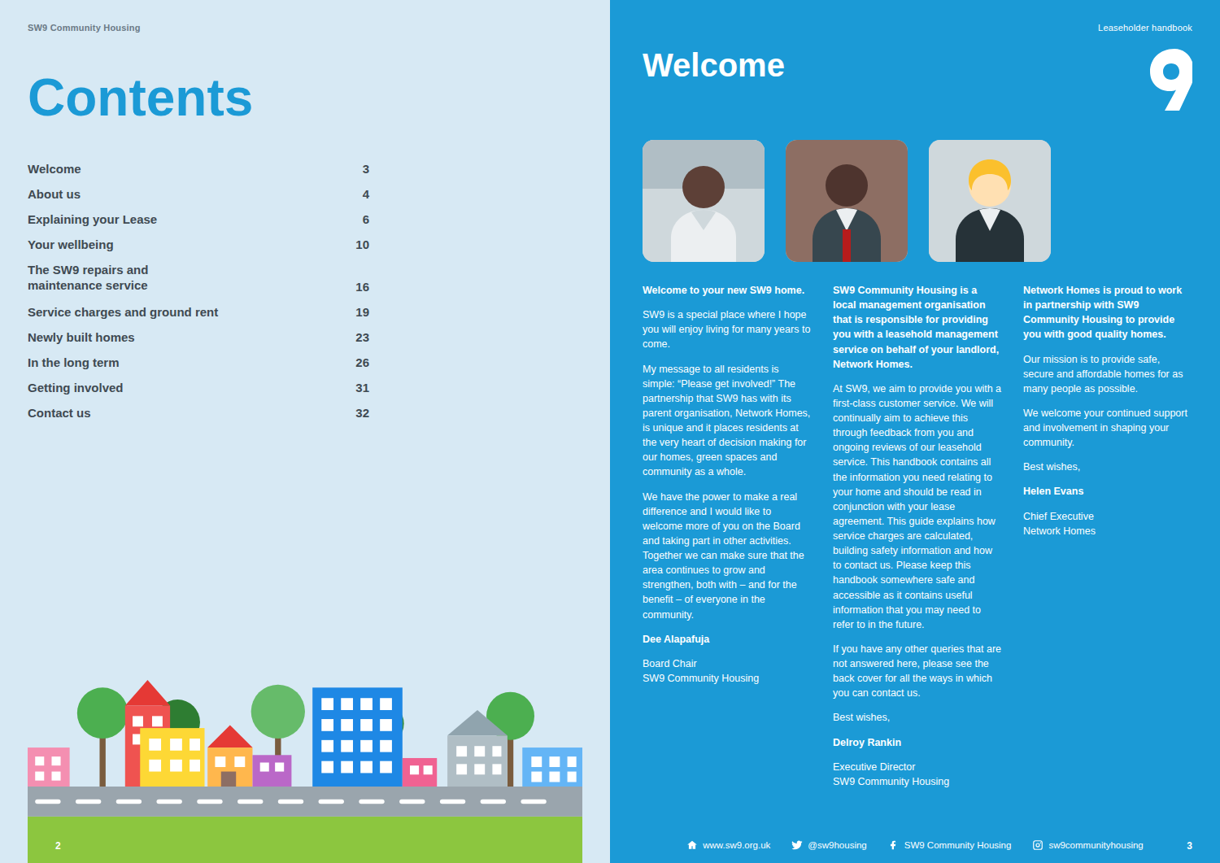SW9 Community Housing
Contents
Welcome 3
About us 4
Explaining your Lease 6
Your wellbeing 10
The SW9 repairs and
maintenance service 16
Service charges and ground rent 19
Newly built homes 23
In the long term 26
Getting involved 31
Contact us 32
2
Leaseholder handbook
Welcome
Welcome to your new SW9 home.
SW9 is a special place where I hope you will enjoy living for many years to come.
My message to all residents is simple: “Please get involved!” The partnership that SW9 has with its parent organisation, Network Homes, is unique and it places residents at the very heart of decision making for our homes, green spaces and community as a whole.
We have the power to make a real difference and I would like to welcome more of you on the Board and taking part in other activities. Together we can make sure that the area continues to grow and strengthen, both with – and for the benefit – of everyone in the community.
Dee Alapafuja
Board Chair
SW9 Community Housing
SW9 Community Housing is a local management organisation that is responsible for providing you with a leasehold management service on behalf of your landlord, Network Homes.
At SW9, we aim to provide you with a first-class customer service. We will continually aim to achieve this through feedback from you and ongoing reviews of our leasehold service. This handbook contains all the information you need relating to your home and should be read in conjunction with your lease agreement. This guide explains how service charges are calculated, building safety information and how to contact us. Please keep this handbook somewhere safe and accessible as it contains useful information that you may need to refer to in the future.
If you have any other queries that are not answered here, please see the back cover for all the ways in which you can contact us.
Best wishes,
Delroy Rankin
Executive Director
SW9 Community Housing
Network Homes is proud to work in partnership with SW9 Community Housing to provide you with good quality homes.
Our mission is to provide safe, secure and affordable homes for as many people as possible.
We welcome your continued support and involvement in shaping your community.
Best wishes,
Helen Evans
Chief Executive
Network Homes
www.sw9.org.uk @sw9housing SW9 Community Housing sw9communityhousing
3